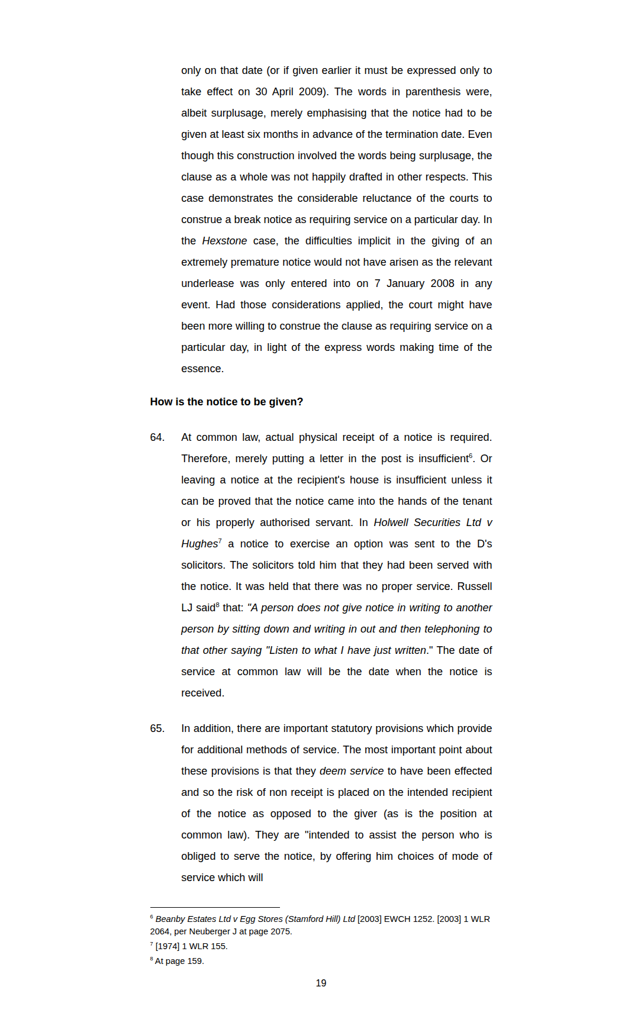only on that date (or if given earlier it must be expressed only to take effect on 30 April 2009). The words in parenthesis were, albeit surplusage, merely emphasising that the notice had to be given at least six months in advance of the termination date. Even though this construction involved the words being surplusage, the clause as a whole was not happily drafted in other respects. This case demonstrates the considerable reluctance of the courts to construe a break notice as requiring service on a particular day. In the Hexstone case, the difficulties implicit in the giving of an extremely premature notice would not have arisen as the relevant underlease was only entered into on 7 January 2008 in any event. Had those considerations applied, the court might have been more willing to construe the clause as requiring service on a particular day, in light of the express words making time of the essence.
How is the notice to be given?
64.
At common law, actual physical receipt of a notice is required. Therefore, merely putting a letter in the post is insufficient6. Or leaving a notice at the recipient's house is insufficient unless it can be proved that the notice came into the hands of the tenant or his properly authorised servant. In Holwell Securities Ltd v Hughes7 a notice to exercise an option was sent to the D's solicitors. The solicitors told him that they had been served with the notice. It was held that there was no proper service. Russell LJ said8 that: "A person does not give notice in writing to another person by sitting down and writing in out and then telephoning to that other saying "Listen to what I have just written." The date of service at common law will be the date when the notice is received.
65.
In addition, there are important statutory provisions which provide for additional methods of service. The most important point about these provisions is that they deem service to have been effected and so the risk of non receipt is placed on the intended recipient of the notice as opposed to the giver (as is the position at common law). They are "intended to assist the person who is obliged to serve the notice, by offering him choices of mode of service which will
6 Beanby Estates Ltd v Egg Stores (Stamford Hill) Ltd [2003] EWCH 1252. [2003] 1 WLR 2064, per Neuberger J at page 2075.
7 [1974] 1 WLR 155.
8 At page 159.
19